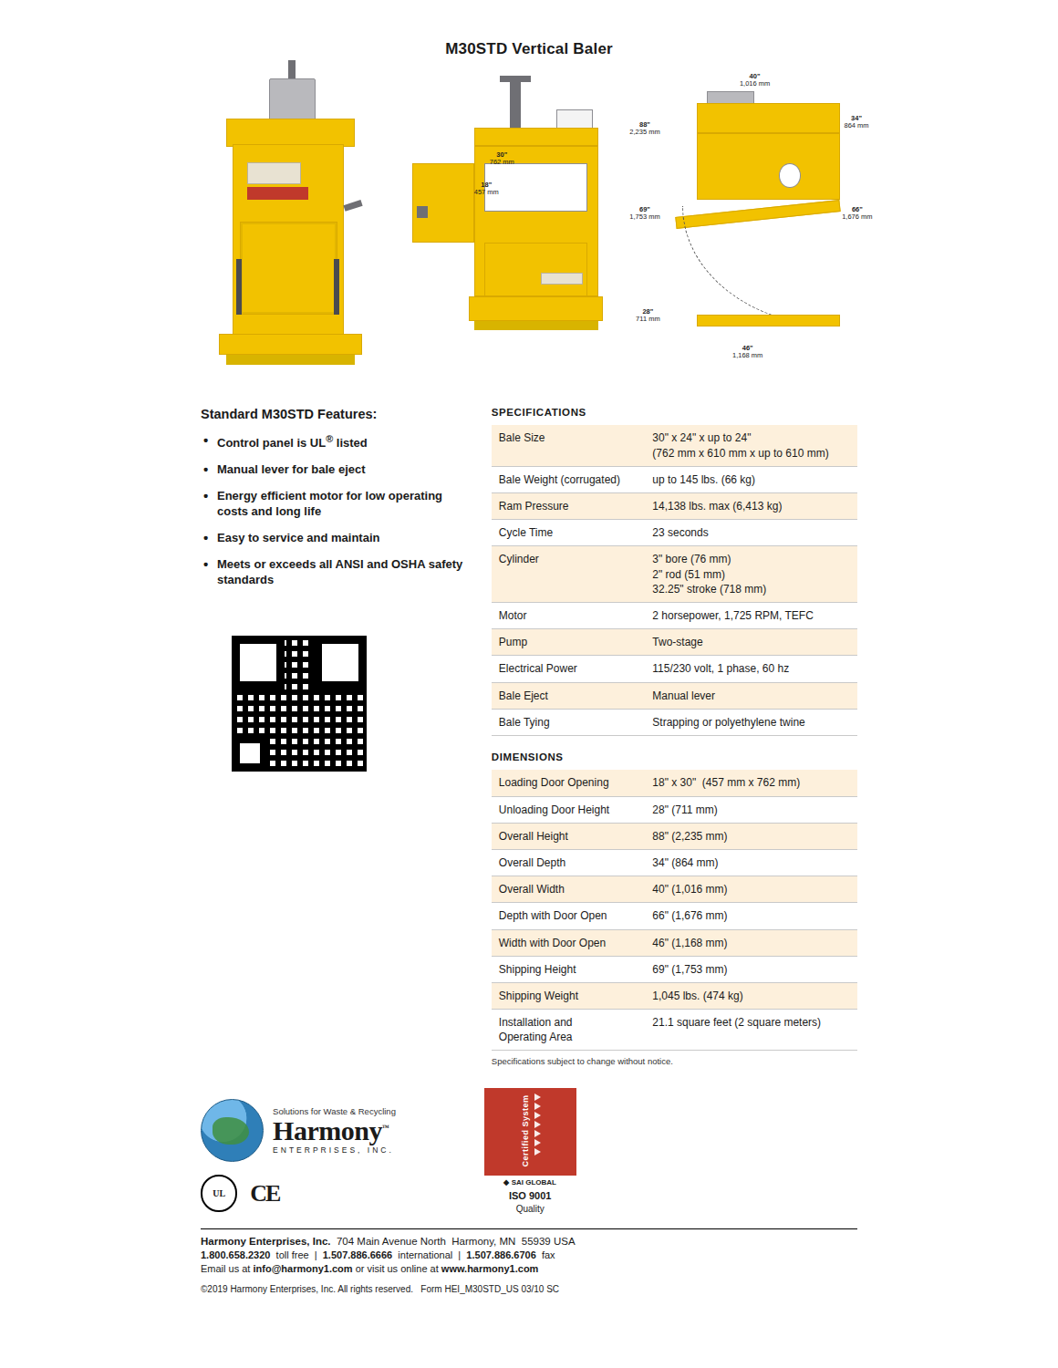M30STD Vertical Baler
30"762 mm
18"457 mm
88"2,235 mm
69"1,753 mm
28"711 mm
40"1,016 mm
34"864 mm
66"1,676 mm
46"1,168 mm
Standard M30STD Features:
Control panel is UL® listed
Manual lever for bale eject
Energy efficient motor for low operating costs and long life
Easy to service and maintain
Meets or exceeds all ANSI and OSHA safety standards
SPECIFICATIONS
| Bale Size | 30" x 24" x up to 24" (762 mm x 610 mm x up to 610 mm) |
| Bale Weight (corrugated) | up to 145 lbs. (66 kg) |
| Ram Pressure | 14,138 lbs. max (6,413 kg) |
| Cycle Time | 23 seconds |
| Cylinder | 3" bore (76 mm) 2" rod (51 mm) 32.25" stroke (718 mm) |
| Motor | 2 horsepower, 1,725 RPM, TEFC |
| Pump | Two-stage |
| Electrical Power | 115/230 volt, 1 phase, 60 hz |
| Bale Eject | Manual lever |
| Bale Tying | Strapping or polyethylene twine |
DIMENSIONS
| Loading Door Opening | 18" x 30" (457 mm x 762 mm) |
| Unloading Door Height | 28" (711 mm) |
| Overall Height | 88" (2,235 mm) |
| Overall Depth | 34" (864 mm) |
| Overall Width | 40" (1,016 mm) |
| Depth with Door Open | 66" (1,676 mm) |
| Width with Door Open | 46" (1,168 mm) |
| Shipping Height | 69" (1,753 mm) |
| Shipping Weight | 1,045 lbs. (474 kg) |
| Installation and Operating Area | 21.1 square feet (2 square meters) |
Specifications subject to change without notice.
Solutions for Waste & Recycling
Harmony™
ENTERPRISES, INC.
UL
CE
Certified System
◆ SAI GLOBAL
ISO 9001
Quality
Harmony Enterprises, Inc. 704 Main Avenue North Harmony, MN 55939 USA
1.800.658.2320 toll free | 1.507.886.6666 international | 1.507.886.6706 fax
Email us at info@harmony1.com or visit us online at www.harmony1.com
©2019 Harmony Enterprises, Inc. All rights reserved. Form HEI_M30STD_US 03/10 SC